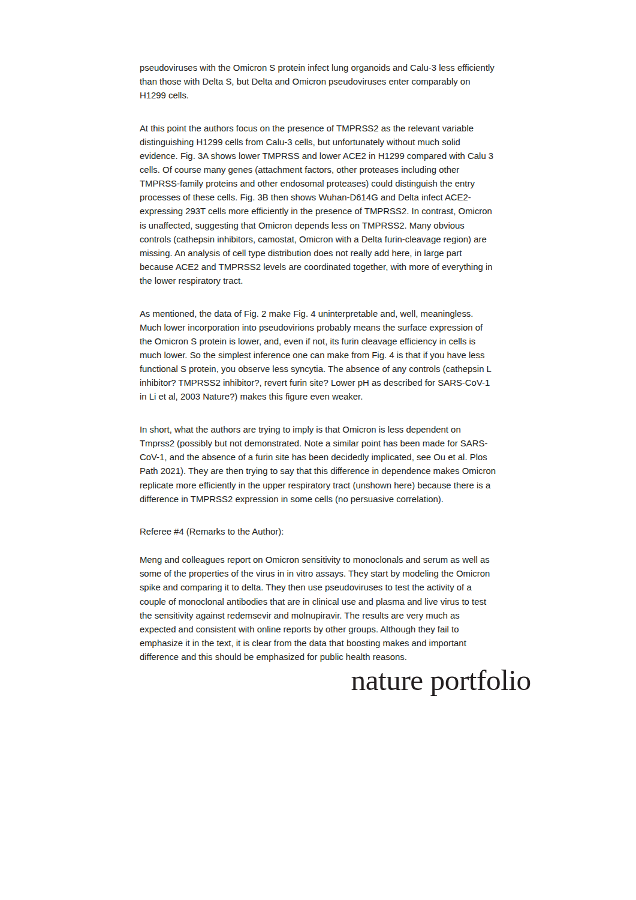pseudoviruses with the Omicron S protein infect lung organoids and Calu-3 less efficiently than those with Delta S, but Delta and Omicron pseudoviruses enter comparably on H1299 cells.
At this point the authors focus on the presence of TMPRSS2 as the relevant variable distinguishing H1299 cells from Calu-3 cells, but unfortunately without much solid evidence. Fig. 3A shows lower TMPRSS and lower ACE2 in H1299 compared with Calu 3 cells. Of course many genes (attachment factors, other proteases including other TMPRSS-family proteins and other endosomal proteases) could distinguish the entry processes of these cells. Fig. 3B then shows Wuhan-D614G and Delta infect ACE2-expressing 293T cells more efficiently in the presence of TMPRSS2. In contrast, Omicron is unaffected, suggesting that Omicron depends less on TMPRSS2. Many obvious controls (cathepsin inhibitors, camostat, Omicron with a Delta furin-cleavage region) are missing. An analysis of cell type distribution does not really add here, in large part because ACE2 and TMPRSS2 levels are coordinated together, with more of everything in the lower respiratory tract.
As mentioned, the data of Fig. 2 make Fig. 4 uninterpretable and, well, meaningless. Much lower incorporation into pseudovirions probably means the surface expression of the Omicron S protein is lower, and, even if not, its furin cleavage efficiency in cells is much lower. So the simplest inference one can make from Fig. 4 is that if you have less functional S protein, you observe less syncytia. The absence of any controls (cathepsin L inhibitor? TMPRSS2 inhibitor?, revert furin site? Lower pH as described for SARS-CoV-1 in Li et al, 2003 Nature?) makes this figure even weaker.
In short, what the authors are trying to imply is that Omicron is less dependent on Tmprss2 (possibly but not demonstrated. Note a similar point has been made for SARS-CoV-1, and the absence of a furin site has been decidedly implicated, see Ou et al. Plos Path 2021). They are then trying to say that this difference in dependence makes Omicron replicate more efficiently in the upper respiratory tract (unshown here) because there is a difference in TMPRSS2 expression in some cells (no persuasive correlation).
Referee #4 (Remarks to the Author):
Meng and colleagues report on Omicron sensitivity to monoclonals and serum as well as some of the properties of the virus in in vitro assays. They start by modeling the Omicron spike and comparing it to delta. They then use pseudoviruses to test the activity of a couple of monoclonal antibodies that are in clinical use and plasma and live virus to test the sensitivity against redemsevir and molnupiravir. The results are very much as expected and consistent with online reports by other groups. Although they fail to emphasize it in the text, it is clear from the data that boosting makes and important difference and this should be emphasized for public health reasons.
nature portfolio